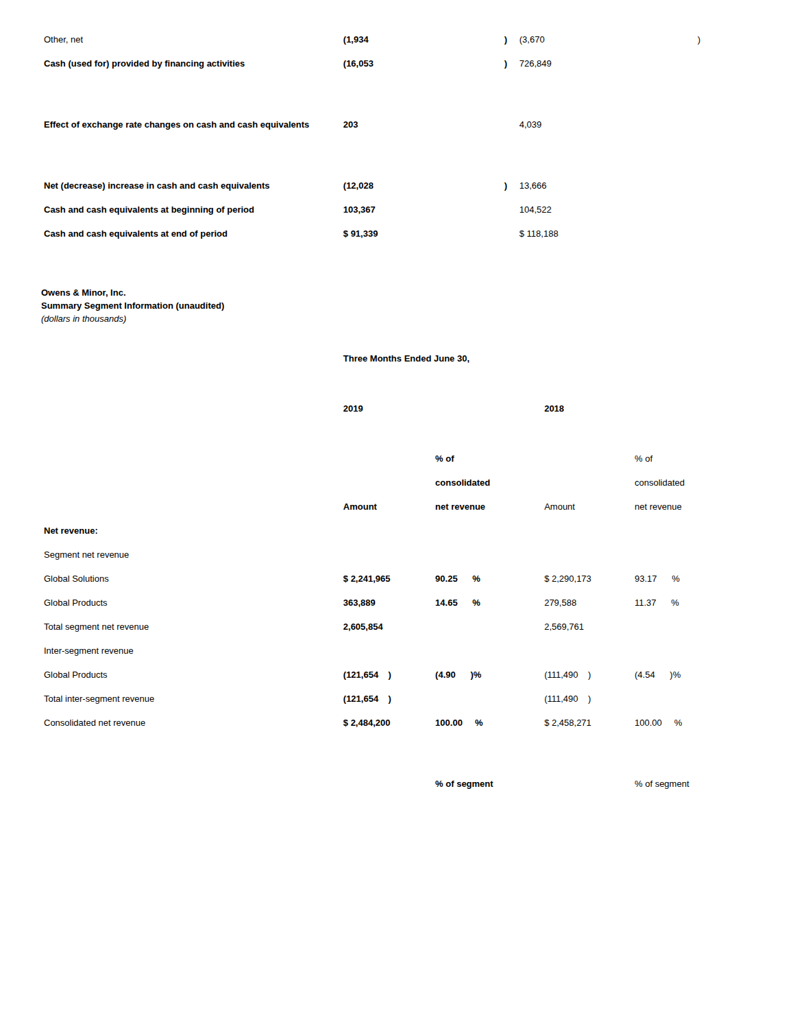| Other, net | (1,934 | ) | (3,670 | ) | | |
| Cash (used for) provided by financing activities | (16,053 | ) | 726,849 | | | |
| Effect of exchange rate changes on cash and cash equivalents | 203 | | 4,039 | | | |
| Net (decrease) increase in cash and cash equivalents | (12,028 | ) | 13,666 | | | |
| Cash and cash equivalents at beginning of period | 103,367 | | 104,522 | | | |
| Cash and cash equivalents at end of period | $ 91,339 | | $ 118,188 | | | |
Owens & Minor, Inc.
Summary Segment Information (unaudited)
(dollars in thousands)
| | Three Months Ended June 30, | | |
| | 2019 | | 2018 | | | |
| | | % of | | % of | | |
| | | consolidated | | consolidated | | |
| | Amount | net revenue | Amount | net revenue | | |
| Net revenue: | | | | | | |
| Segment net revenue | | | | | | |
| Global Solutions | $ 2,241,965 | 90.25 % | $ 2,290,173 | 93.17 % | | |
| Global Products | 363,889 | 14.65 % | 279,588 | 11.37 % | | |
| Total segment net revenue | 2,605,854 | | 2,569,761 | | | |
| Inter-segment revenue | | | | | | |
| Global Products | (121,654 ) | (4.90 )% | (111,490 ) | (4.54 )% | | |
| Total inter-segment revenue | (121,654 ) | | (111,490 ) | | | |
| Consolidated net revenue | $ 2,484,200 | 100.00 % | $ 2,458,271 | 100.00 % | | |
| | | % of segment | | % of segment | | |